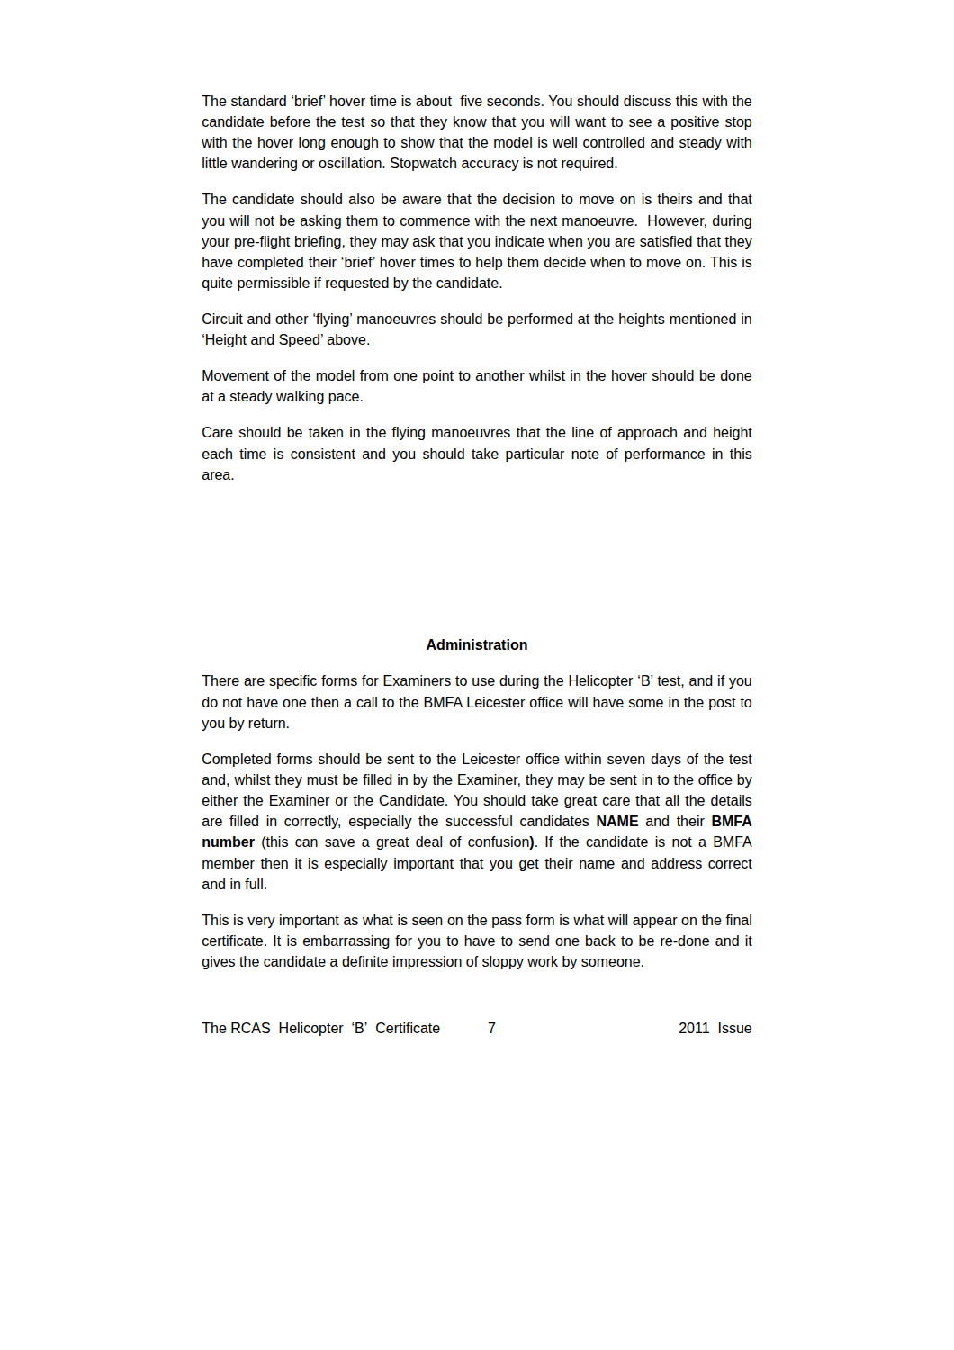The standard ‘brief’ hover time is about five seconds. You should discuss this with the candidate before the test so that they know that you will want to see a positive stop with the hover long enough to show that the model is well controlled and steady with little wandering or oscillation. Stopwatch accuracy is not required.
The candidate should also be aware that the decision to move on is theirs and that you will not be asking them to commence with the next manoeuvre. However, during your pre-flight briefing, they may ask that you indicate when you are satisfied that they have completed their ‘brief’ hover times to help them decide when to move on. This is quite permissible if requested by the candidate.
Circuit and other ‘flying’ manoeuvres should be performed at the heights mentioned in ‘Height and Speed’ above.
Movement of the model from one point to another whilst in the hover should be done at a steady walking pace.
Care should be taken in the flying manoeuvres that the line of approach and height each time is consistent and you should take particular note of performance in this area.
Administration
There are specific forms for Examiners to use during the Helicopter ‘B’ test, and if you do not have one then a call to the BMFA Leicester office will have some in the post to you by return.
Completed forms should be sent to the Leicester office within seven days of the test and, whilst they must be filled in by the Examiner, they may be sent in to the office by either the Examiner or the Candidate. You should take great care that all the details are filled in correctly, especially the successful candidates NAME and their BMFA number (this can save a great deal of confusion). If the candidate is not a BMFA member then it is especially important that you get their name and address correct and in full.
This is very important as what is seen on the pass form is what will appear on the final certificate. It is embarrassing for you to have to send one back to be re-done and it gives the candidate a definite impression of sloppy work by someone.
The RCAS Helicopter ‘B’ Certificate 7 2011 Issue